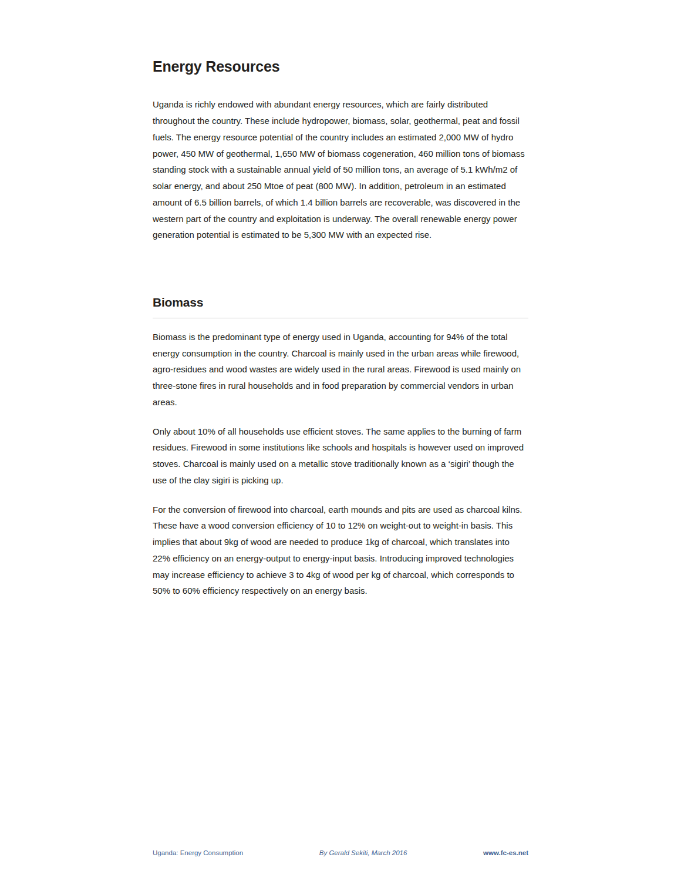Energy Resources
Uganda is richly endowed with abundant energy resources, which are fairly distributed throughout the country. These include hydropower, biomass, solar, geothermal, peat and fossil fuels. The energy resource potential of the country includes an estimated 2,000 MW of hydro power, 450 MW of geothermal, 1,650 MW of biomass cogeneration, 460 million tons of biomass standing stock with a sustainable annual yield of 50 million tons, an average of 5.1 kWh/m2 of solar energy, and about 250 Mtoe of peat (800 MW). In addition, petroleum in an estimated amount of 6.5 billion barrels, of which 1.4 billion barrels are recoverable, was discovered in the western part of the country and exploitation is underway. The overall renewable energy power generation potential is estimated to be 5,300 MW with an expected rise.
Biomass
Biomass is the predominant type of energy used in Uganda, accounting for 94% of the total energy consumption in the country. Charcoal is mainly used in the urban areas while firewood, agro-residues and wood wastes are widely used in the rural areas. Firewood is used mainly on three-stone fires in rural households and in food preparation by commercial vendors in urban areas.
Only about 10% of all households use efficient stoves. The same applies to the burning of farm residues. Firewood in some institutions like schools and hospitals is however used on improved stoves. Charcoal is mainly used on a metallic stove traditionally known as a ‘sigiri’ though the use of the clay sigiri is picking up.
For the conversion of firewood into charcoal, earth mounds and pits are used as charcoal kilns. These have a wood conversion efficiency of 10 to 12% on weight-out to weight-in basis. This implies that about 9kg of wood are needed to produce 1kg of charcoal, which translates into 22% efficiency on an energy-output to energy-input basis. Introducing improved technologies may increase efficiency to achieve 3 to 4kg of wood per kg of charcoal, which corresponds to 50% to 60% efficiency respectively on an energy basis.
Uganda: Energy Consumption
By Gerald Sekiti, March 2016
www.fc-es.net